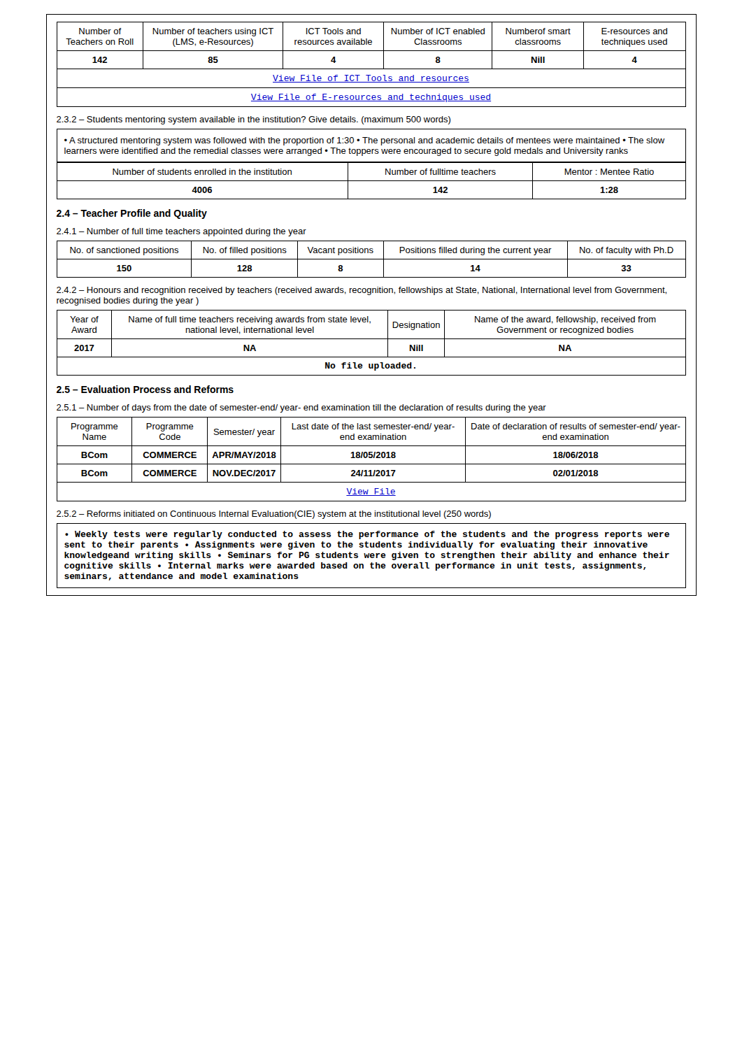| Number of Teachers on Roll | Number of teachers using ICT (LMS, e-Resources) | ICT Tools and resources available | Number of ICT enabled Classrooms | Numberof smart classrooms | E-resources and techniques used |
| --- | --- | --- | --- | --- | --- |
| 142 | 85 | 4 | 8 | Nill | 4 |
| View File of ICT Tools and resources |
| View File of E-resources and techniques used |
2.3.2 – Students mentoring system available in the institution? Give details. (maximum 500 words)
• A structured mentoring system was followed with the proportion of 1:30 • The personal and academic details of mentees were maintained • The slow learners were identified and the remedial classes were arranged • The toppers were encouraged to secure gold medals and University ranks
| Number of students enrolled in the institution | Number of fulltime teachers | Mentor : Mentee Ratio |
| --- | --- | --- |
| 4006 | 142 | 1:28 |
2.4 – Teacher Profile and Quality
2.4.1 – Number of full time teachers appointed during the year
| No. of sanctioned positions | No. of filled positions | Vacant positions | Positions filled during the current year | No. of faculty with Ph.D |
| --- | --- | --- | --- | --- |
| 150 | 128 | 8 | 14 | 33 |
2.4.2 – Honours and recognition received by teachers (received awards, recognition, fellowships at State, National, International level from Government, recognised bodies during the year )
| Year of Award | Name of full time teachers receiving awards from state level, national level, international level | Designation | Name of the award, fellowship, received from Government or recognized bodies |
| --- | --- | --- | --- |
| 2017 | NA | Nill | NA |
| No file uploaded. |
2.5 – Evaluation Process and Reforms
2.5.1 – Number of days from the date of semester-end/ year- end examination till the declaration of results during the year
| Programme Name | Programme Code | Semester/ year | Last date of the last semester-end/ year-end examination | Date of declaration of results of semester-end/ year- end examination |
| --- | --- | --- | --- | --- |
| BCom | COMMERCE | APR/MAY/2018 | 18/05/2018 | 18/06/2018 |
| BCom | COMMERCE | NOV.DEC/2017 | 24/11/2017 | 02/01/2018 |
| View File |
2.5.2 – Reforms initiated on Continuous Internal Evaluation(CIE) system at the institutional level (250 words)
• Weekly tests were regularly conducted to assess the performance of the students and the progress reports were sent to their parents • Assignments were given to the students individually for evaluating their innovative knowledgeand writing skills • Seminars for PG students were given to strengthen their ability and enhance their cognitive skills • Internal marks were awarded based on the overall performance in unit tests, assignments, seminars, attendance and model examinations